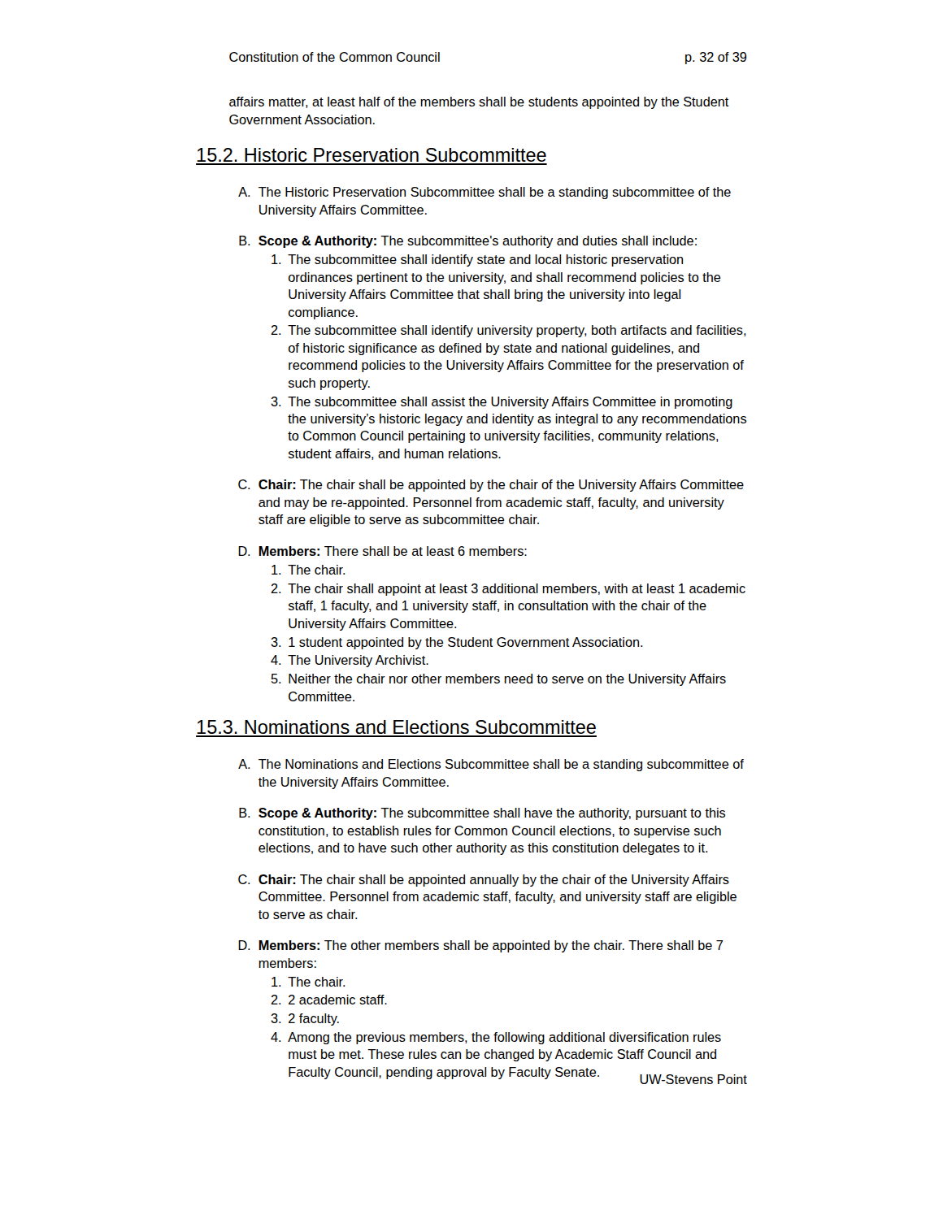Constitution of the Common Council
p. 32 of 39
affairs matter, at least half of the members shall be students appointed by the Student Government Association.
15.2. Historic Preservation Subcommittee
The Historic Preservation Subcommittee shall be a standing subcommittee of the University Affairs Committee.
Scope & Authority: The subcommittee's authority and duties shall include:
The subcommittee shall identify state and local historic preservation ordinances pertinent to the university, and shall recommend policies to the University Affairs Committee that shall bring the university into legal compliance.
The subcommittee shall identify university property, both artifacts and facilities, of historic significance as defined by state and national guidelines, and recommend policies to the University Affairs Committee for the preservation of such property.
The subcommittee shall assist the University Affairs Committee in promoting the university’s historic legacy and identity as integral to any recommendations to Common Council pertaining to university facilities, community relations, student affairs, and human relations.
Chair: The chair shall be appointed by the chair of the University Affairs Committee and may be re-appointed. Personnel from academic staff, faculty, and university staff are eligible to serve as subcommittee chair.
Members: There shall be at least 6 members:
The chair.
The chair shall appoint at least 3 additional members, with at least 1 academic staff, 1 faculty, and 1 university staff, in consultation with the chair of the University Affairs Committee.
1 student appointed by the Student Government Association.
The University Archivist.
Neither the chair nor other members need to serve on the University Affairs Committee.
15.3. Nominations and Elections Subcommittee
The Nominations and Elections Subcommittee shall be a standing subcommittee of the University Affairs Committee.
Scope & Authority: The subcommittee shall have the authority, pursuant to this constitution, to establish rules for Common Council elections, to supervise such elections, and to have such other authority as this constitution delegates to it.
Chair: The chair shall be appointed annually by the chair of the University Affairs Committee. Personnel from academic staff, faculty, and university staff are eligible to serve as chair.
Members: The other members shall be appointed by the chair. There shall be 7 members:
The chair.
2 academic staff.
2 faculty.
Among the previous members, the following additional diversification rules must be met. These rules can be changed by Academic Staff Council and Faculty Council, pending approval by Faculty Senate.
UW-Stevens Point